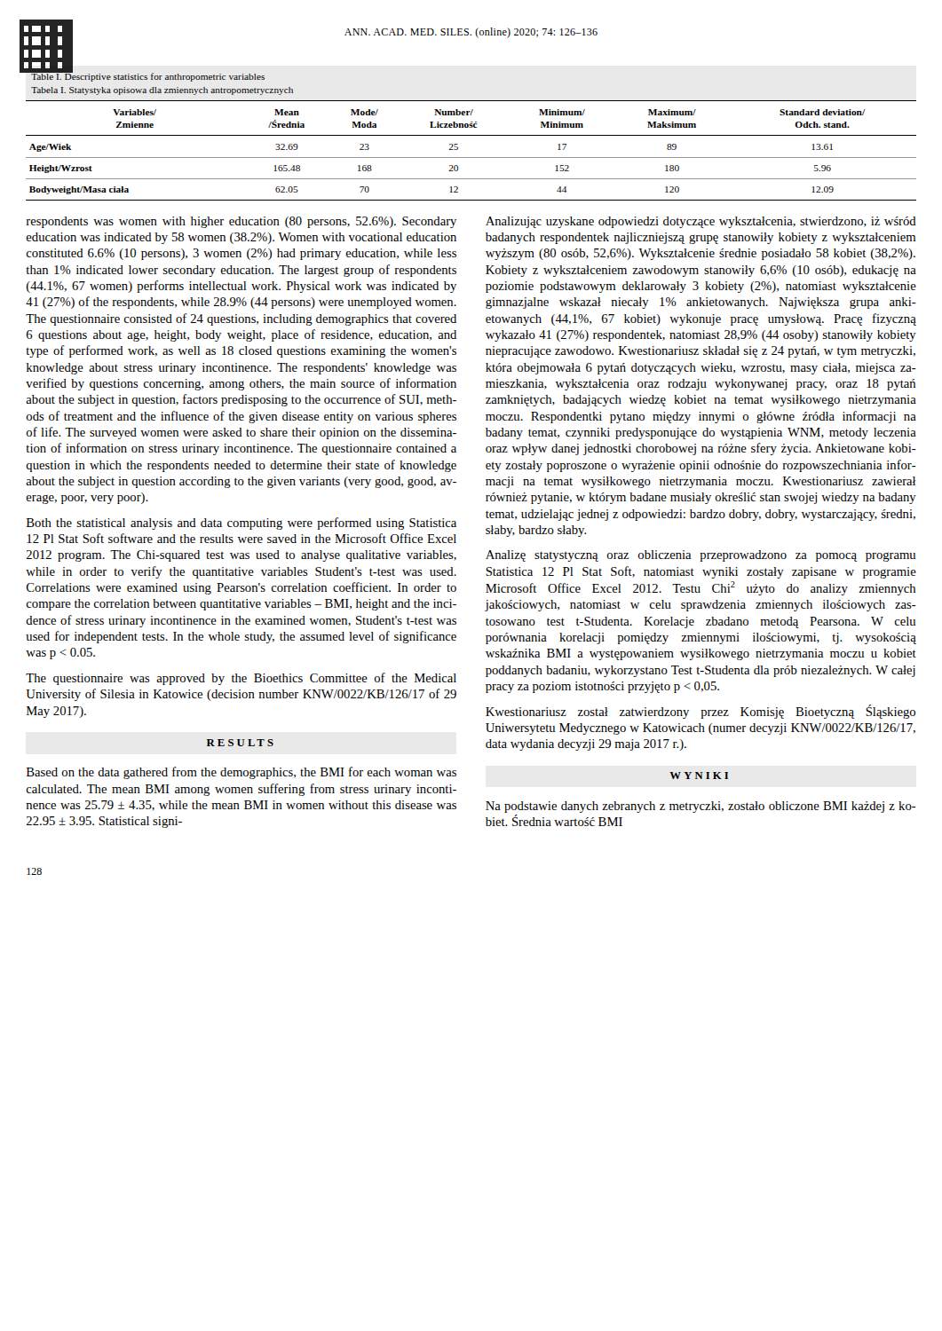ANN. ACAD. MED. SILES. (online) 2020; 74: 126–136
Table I. Descriptive statistics for anthropometric variables
Tabela I. Statystyka opisowa dla zmiennych antropometrycznych
| Variables/ Zmienne | Mean /Średnia | Mode/ Moda | Number/ Liczebność | Minimum/ Minimum | Maximum/ Maksimum | Standard deviation/ Odch. stand. |
| --- | --- | --- | --- | --- | --- | --- |
| Age/Wiek | 32.69 | 23 | 25 | 17 | 89 | 13.61 |
| Height/Wzrost | 165.48 | 168 | 20 | 152 | 180 | 5.96 |
| Bodyweight/Masa ciała | 62.05 | 70 | 12 | 44 | 120 | 12.09 |
respondents was women with higher education (80 persons, 52.6%). Secondary education was indicated by 58 women (38.2%). Women with vocational education constituted 6.6% (10 persons), 3 women (2%) had primary education, while less than 1% indicated lower secondary education. The largest group of respondents (44.1%, 67 women) performs intellectual work. Physical work was indicated by 41 (27%) of the respondents, while 28.9% (44 persons) were unemployed women. The questionnaire consisted of 24 questions, including demographics that covered 6 questions about age, height, body weight, place of residence, education, and type of performed work, as well as 18 closed questions examining the women's knowledge about stress urinary incontinence. The respondents' knowledge was verified by questions concerning, among others, the main source of information about the subject in question, factors predisposing to the occurrence of SUI, methods of treatment and the influence of the given disease entity on various spheres of life. The surveyed women were asked to share their opinion on the dissemination of information on stress urinary incontinence. The questionnaire contained a question in which the respondents needed to determine their state of knowledge about the subject in question according to the given variants (very good, good, average, poor, very poor).
Both the statistical analysis and data computing were performed using Statistica 12 Pl Stat Soft software and the results were saved in the Microsoft Office Excel 2012 program. The Chi-squared test was used to analyse qualitative variables, while in order to verify the quantitative variables Student's t-test was used. Correlations were examined using Pearson's correlation coefficient. In order to compare the correlation between quantitative variables – BMI, height and the incidence of stress urinary incontinence in the examined women, Student's t-test was used for independent tests. In the whole study, the assumed level of significance was p < 0.05.
The questionnaire was approved by the Bioethics Committee of the Medical University of Silesia in Katowice (decision number KNW/0022/KB/126/17 of 29 May 2017).
RESULTS
Based on the data gathered from the demographics, the BMI for each woman was calculated. The mean BMI among women suffering from stress urinary incontinence was 25.79 ± 4.35, while the mean BMI in women without this disease was 22.95 ± 3.95. Statistical signi-
Analizując uzyskane odpowiedzi dotyczące wykształcenia, stwierdzono, iż wśród badanych respondentek najliczniejszą grupę stanowiły kobiety z wykształceniem wyższym (80 osób, 52,6%). Wykształcenie średnie posiadało 58 kobiet (38,2%). Kobiety z wykształceniem zawodowym stanowiły 6,6% (10 osób), edukację na poziomie podstawowym deklarowały 3 kobiety (2%), natomiast wykształcenie gimnazjalne wskazał niecały 1% ankietowanych. Największa grupa ankietowanych (44,1%, 67 kobiet) wykonuje pracę umysłową. Pracę fizyczną wykazało 41 (27%) respondentek, natomiast 28,9% (44 osoby) stanowiły kobiety niepracujące zawodowo. Kwestionariusz składał się z 24 pytań, w tym metryczki, która obejmowała 6 pytań dotyczących wieku, wzrostu, masy ciała, miejsca zamieszkania, wykształcenia oraz rodzaju wykonywanej pracy, oraz 18 pytań zamkniętych, badających wiedzę kobiet na temat wysiłkowego nietrzymania moczu. Respondentki pytano między innymi o główne źródła informacji na badany temat, czynniki predysponujące do wystąpienia WNM, metody leczenia oraz wpływ danej jednostki chorobowej na różne sfery życia. Ankietowane kobiety zostały poproszone o wyrażenie opinii odnośnie do rozpowszechniania informacji na temat wysiłkowego nietrzymania moczu. Kwestionariusz zawierał również pytanie, w którym badane musiały określić stan swojej wiedzy na badany temat, udzielając jednej z odpowiedzi: bardzo dobry, dobry, wystarczający, średni, słaby, bardzo słaby.
Analizę statystyczną oraz obliczenia przeprowadzono za pomocą programu Statistica 12 Pl Stat Soft, natomiast wyniki zostały zapisane w programie Microsoft Office Excel 2012. Testu Chi2 użyto do analizy zmiennych jakościowych, natomiast w celu sprawdzenia zmiennych ilościowych zastosowano test t-Studenta. Korelacje zbadano metodą Pearsona. W celu porównania korelacji pomiędzy zmiennymi ilościowymi, tj. wysokością wskaźnika BMI a występowaniem wysiłkowego nietrzymania moczu u kobiet poddanych badaniu, wykorzystano Test t-Studenta dla prób niezależnych. W całej pracy za poziom istotności przyjęto p < 0,05.
Kwestionariusz został zatwierdzony przez Komisję Bioetyczną Śląskiego Uniwersytetu Medycznego w Katowicach (numer decyzji KNW/0022/KB/126/17, data wydania decyzji 29 maja 2017 r.).
WYNIKI
Na podstawie danych zebranych z metryczki, zostało obliczone BMI każdej z kobiet. Średnia wartość BMI
128